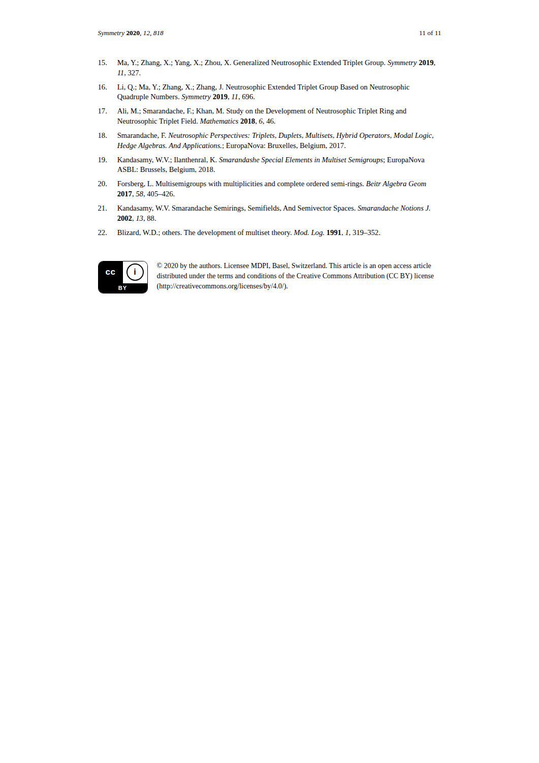Symmetry 2020, 12, 818
11 of 11
15. Ma, Y.; Zhang, X.; Yang, X.; Zhou, X. Generalized Neutrosophic Extended Triplet Group. Symmetry 2019, 11, 327.
16. Li, Q.; Ma, Y.; Zhang, X.; Zhang, J. Neutrosophic Extended Triplet Group Based on Neutrosophic Quadruple Numbers. Symmetry 2019, 11, 696.
17. Ali, M.; Smarandache, F.; Khan, M. Study on the Development of Neutrosophic Triplet Ring and Neutrosophic Triplet Field. Mathematics 2018, 6, 46.
18. Smarandache, F. Neutrosophic Perspectives: Triplets, Duplets, Multisets, Hybrid Operators, Modal Logic, Hedge Algebras. And Applications.; EuropaNova: Bruxelles, Belgium, 2017.
19. Kandasamy, W.V.; Ilanthenral, K. Smarandashe Special Elements in Multiset Semigroups; EuropaNova ASBL: Brussels, Belgium, 2018.
20. Forsberg, L. Multisemigroups with multiplicities and complete ordered semi-rings. Beitr Algebra Geom 2017, 58, 405–426.
21. Kandasamy, W.V. Smarandache Semirings, Semifields, And Semivector Spaces. Smarandache Notions J. 2002, 13, 88.
22. Blizard, W.D.; others. The development of multiset theory. Mod. Log. 1991, 1, 319–352.
cc
i
BY
© 2020 by the authors. Licensee MDPI, Basel, Switzerland. This article is an open access article distributed under the terms and conditions of the Creative Commons Attribution (CC BY) license (http://creativecommons.org/licenses/by/4.0/).